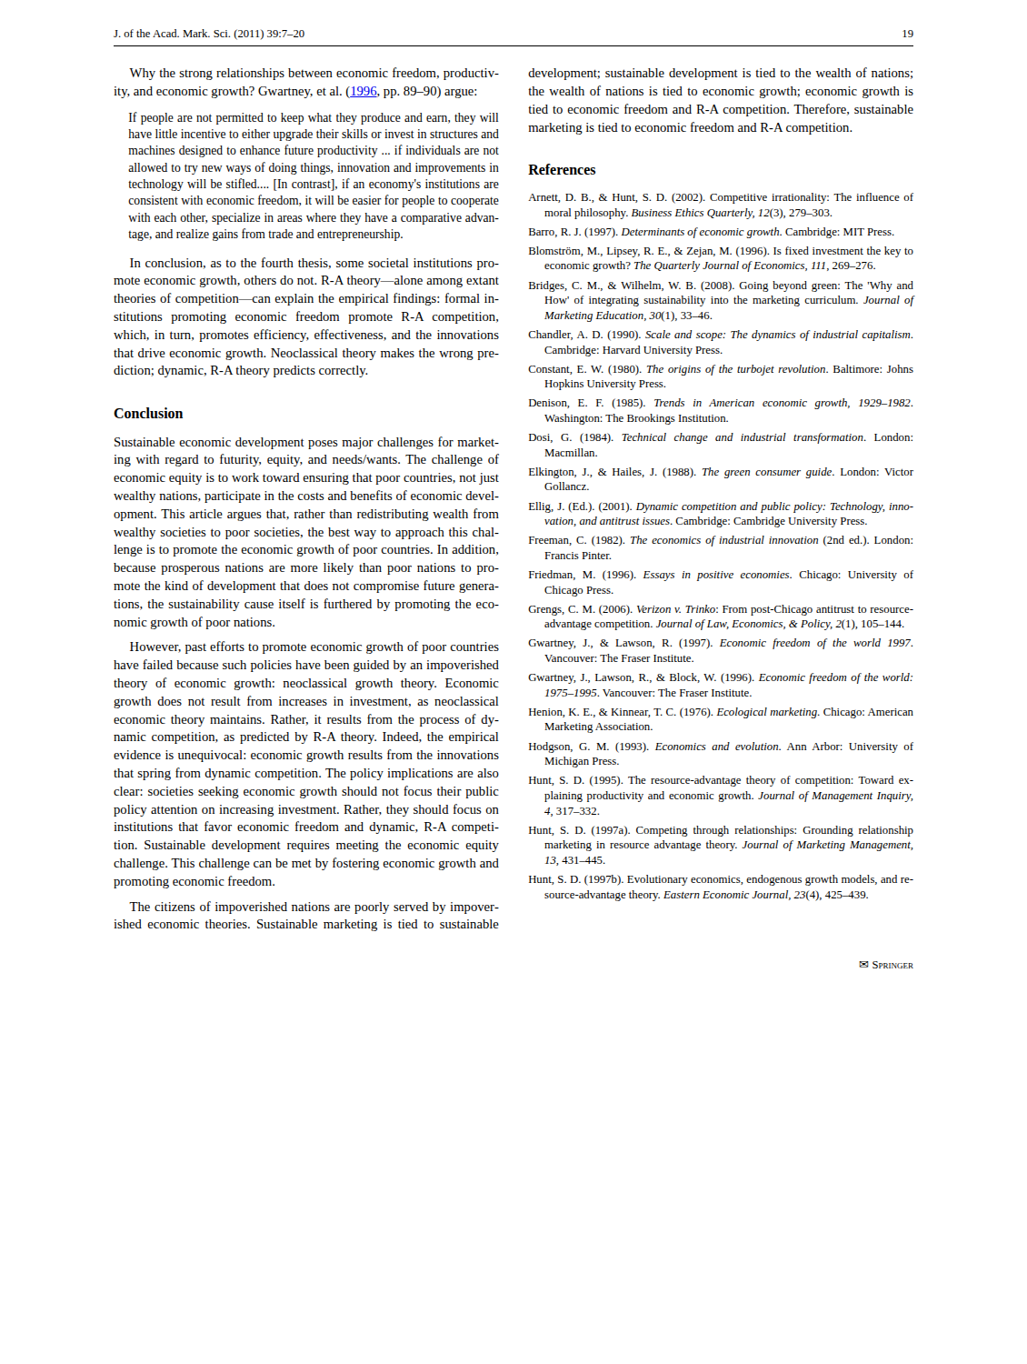J. of the Acad. Mark. Sci. (2011) 39:7–20 19
Why the strong relationships between economic freedom, productivity, and economic growth? Gwartney, et al. (1996, pp. 89–90) argue:
If people are not permitted to keep what they produce and earn, they will have little incentive to either upgrade their skills or invest in structures and machines designed to enhance future productivity ... if individuals are not allowed to try new ways of doing things, innovation and improvements in technology will be stifled.... [In contrast], if an economy's institutions are consistent with economic freedom, it will be easier for people to cooperate with each other, specialize in areas where they have a comparative advantage, and realize gains from trade and entrepreneurship.
In conclusion, as to the fourth thesis, some societal institutions promote economic growth, others do not. R-A theory—alone among extant theories of competition—can explain the empirical findings: formal institutions promoting economic freedom promote R-A competition, which, in turn, promotes efficiency, effectiveness, and the innovations that drive economic growth. Neoclassical theory makes the wrong prediction; dynamic, R-A theory predicts correctly.
Conclusion
Sustainable economic development poses major challenges for marketing with regard to futurity, equity, and needs/wants. The challenge of economic equity is to work toward ensuring that poor countries, not just wealthy nations, participate in the costs and benefits of economic development. This article argues that, rather than redistributing wealth from wealthy societies to poor societies, the best way to approach this challenge is to promote the economic growth of poor countries. In addition, because prosperous nations are more likely than poor nations to promote the kind of development that does not compromise future generations, the sustainability cause itself is furthered by promoting the economic growth of poor nations.
However, past efforts to promote economic growth of poor countries have failed because such policies have been guided by an impoverished theory of economic growth: neoclassical growth theory. Economic growth does not result from increases in investment, as neoclassical economic theory maintains. Rather, it results from the process of dynamic competition, as predicted by R-A theory. Indeed, the empirical evidence is unequivocal: economic growth results from the innovations that spring from dynamic competition. The policy implications are also clear: societies seeking economic growth should not focus their public policy attention on increasing investment. Rather, they should focus on institutions that favor economic freedom and dynamic, R-A competition. Sustainable development requires meeting the economic equity challenge. This challenge can be met by fostering economic growth and promoting economic freedom.
The citizens of impoverished nations are poorly served by impoverished economic theories. Sustainable marketing is tied to sustainable development; sustainable development is tied to the wealth of nations; the wealth of nations is tied to economic growth; economic growth is tied to economic freedom and R-A competition. Therefore, sustainable marketing is tied to economic freedom and R-A competition.
References
Arnett, D. B., & Hunt, S. D. (2002). Competitive irrationality: The influence of moral philosophy. Business Ethics Quarterly, 12(3), 279–303.
Barro, R. J. (1997). Determinants of economic growth. Cambridge: MIT Press.
Blomström, M., Lipsey, R. E., & Zejan, M. (1996). Is fixed investment the key to economic growth? The Quarterly Journal of Economics, 111, 269–276.
Bridges, C. M., & Wilhelm, W. B. (2008). Going beyond green: The 'Why and How' of integrating sustainability into the marketing curriculum. Journal of Marketing Education, 30(1), 33–46.
Chandler, A. D. (1990). Scale and scope: The dynamics of industrial capitalism. Cambridge: Harvard University Press.
Constant, E. W. (1980). The origins of the turbojet revolution. Baltimore: Johns Hopkins University Press.
Denison, E. F. (1985). Trends in American economic growth, 1929–1982. Washington: The Brookings Institution.
Dosi, G. (1984). Technical change and industrial transformation. London: Macmillan.
Elkington, J., & Hailes, J. (1988). The green consumer guide. London: Victor Gollancz.
Ellig, J. (Ed.). (2001). Dynamic competition and public policy: Technology, innovation, and antitrust issues. Cambridge: Cambridge University Press.
Freeman, C. (1982). The economics of industrial innovation (2nd ed.). London: Francis Pinter.
Friedman, M. (1996). Essays in positive economies. Chicago: University of Chicago Press.
Grengs, C. M. (2006). Verizon v. Trinko: From post-Chicago antitrust to resource-advantage competition. Journal of Law, Economics, & Policy, 2(1), 105–144.
Gwartney, J., & Lawson, R. (1997). Economic freedom of the world 1997. Vancouver: The Fraser Institute.
Gwartney, J., Lawson, R., & Block, W. (1996). Economic freedom of the world: 1975–1995. Vancouver: The Fraser Institute.
Henion, K. E., & Kinnear, T. C. (1976). Ecological marketing. Chicago: American Marketing Association.
Hodgson, G. M. (1993). Economics and evolution. Ann Arbor: University of Michigan Press.
Hunt, S. D. (1995). The resource-advantage theory of competition: Toward explaining productivity and economic growth. Journal of Management Inquiry, 4, 317–332.
Hunt, S. D. (1997a). Competing through relationships: Grounding relationship marketing in resource advantage theory. Journal of Marketing Management, 13, 431–445.
Hunt, S. D. (1997b). Evolutionary economics, endogenous growth models, and resource-advantage theory. Eastern Economic Journal, 23(4), 425–439.
Springer